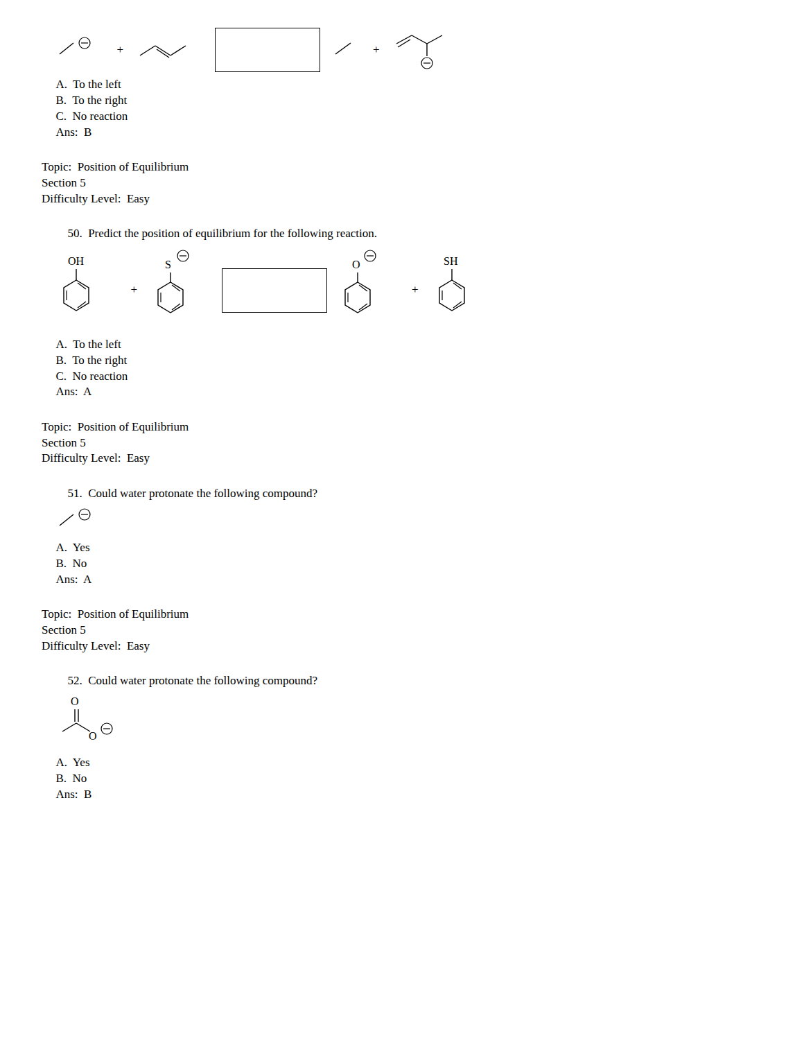+ +
A. To the left
B. To the right
C. No reaction
Ans: B
Topic: Position of Equilibrium
Section 5
Difficulty Level: Easy
50. Predict the position of equilibrium for the following reaction.
OH + S O + SH
A. To the left
B. To the right
C. No reaction
Ans: A
Topic: Position of Equilibrium
Section 5
Difficulty Level: Easy
51. Could water protonate the following compound?
A. Yes
B. No
Ans: A
Topic: Position of Equilibrium
Section 5
Difficulty Level: Easy
52. Could water protonate the following compound?
O O
A. Yes
B. No
Ans: B